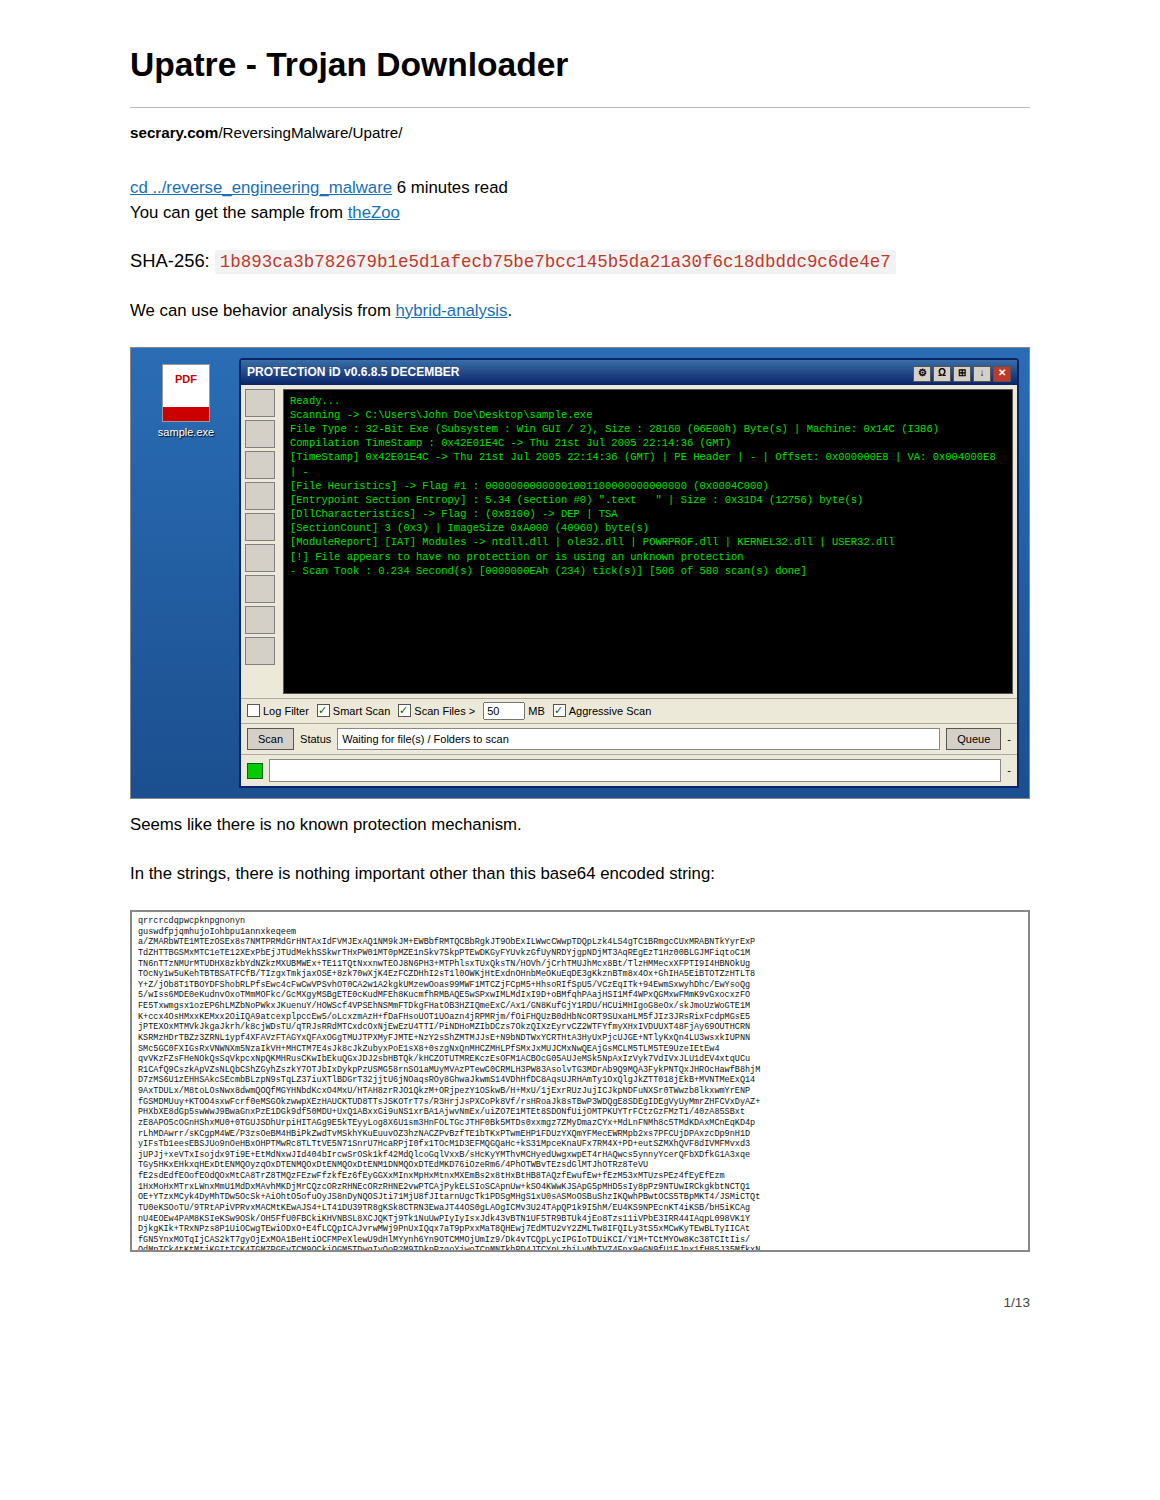Upatre - Trojan Downloader
secrary.com/ReversingMalware/Upatre/
cd ../reverse_engineering_malware 6 minutes read
You can get the sample from theZoo
SHA-256: 1b893ca3b782679b1e5d1afecb75be7bcc145b5da21a30f6c18dbddc9c6de4e7
We can use behavior analysis from hybrid-analysis.
sample.exe
PROTECTiON iD v0.6.8.5 DECEMBER ⚙Ω⊞↓✕
Ready...
Scanning -> C:\Users\John Doe\Desktop\sample.exe
File Type : 32-Bit Exe (Subsystem : Win GUI / 2), Size : 28160 (06E00h) Byte(s) | Machine: 0x14C (I386)
Compilation TimeStamp : 0x42E01E4C -> Thu 21st Jul 2005 22:14:36 (GMT)
[TimeStamp] 0x42E01E4C -> Thu 21st Jul 2005 22:14:36 (GMT) | PE Header | - | Offset: 0x000000E8 | VA: 0x004000E8 | -
[File Heuristics] -> Flag #1 : 00000000000001001100000000000000 (0x0004C000)
[Entrypoint Section Entropy] : 5.34 (section #0) ".text " | Size : 0x31D4 (12756) byte(s)
[DllCharacteristics] -> Flag : (0x8100) -> DEP | TSA
[SectionCount] 3 (0x3) | ImageSize 0xA000 (40960) byte(s)
[ModuleReport] [IAT] Modules -> ntdll.dll | ole32.dll | POWRPROF.dll | KERNEL32.dll | USER32.dll
[!] File appears to have no protection or is using an unknown protection
- Scan Took : 0.234 Second(s) [0000000EAh (234) tick(s)] [506 of 580 scan(s) done]
Log Filter Smart Scan Scan Files > MB Aggressive Scan
Scan Status Waiting for file(s) / Folders to scan Queue -
-
Seems like there is no known protection mechanism.
In the strings, there is nothing important other than this base64 encoded string:
qrrcrcdqpwcpknpgnonyn
guswdfpjqmhujoIohbpu1annxkeqeem
a/ZMARbWTE1MTEzOSEx8s7NMTPRMdGrHNTAxIdFVMJExAQ1NM9kJM+EWBbfRMTQCBbRgkJT9ObExILWwcCWwpTDQpLzk4LS4gTC1BRmgcCUxMRABNTkYyrExP
TdZHTTBGSMxMTC1eTE12XExPbEjJTUdMekhSSkwrTHxPW01MT0pMZE1nSkv7SkpPTEwDKGyFYUvkzGfUyNRDYjgpNDjMT3AqREgEzT1Hz00BLGJMFiqtoC1M
TN6nTTzNMUrMTUDHX8zkbYdNZkzMXUBMWEx+TE11TQtNxxnwTEOJ8N6PH3+MTPhlsxTUxQksTN/HOVh/jCrhTMUJhMcx8Bt/TlzHMMecxXFPTI9I4HBNOkUg
TOcNy1w5uKehTBTBSATFCfB/TIzgxTmkjaxOSE+8zk70wXjK4EzFCZDHhI2sT1l0OWKjHtExdnOHnbMeOKuEqDE3gKkznBTm8x4Ox+GhIHA5EiBTOTZzHTLT8
Y+Z/jOb8T1TBOYDFShobRLPfsEwc4cFwCwVPSvhOT0CA2w1A2kgkUMzewOoas99MWF1MTCZjFCpM5+HhsoRIfSpU5/VCzEqITk+94EwmSxwyhDhc/EwYsoQg
5/wIss6MDE0eKudnvOxoTMmMOFkc/GcMXgyMSBgETE0cKudMFEh8KucmfhRMBAQE5wSPxwIMLMdIxI9D+oBMfqhPAajHSI1Mf4WPxQGMxwFMmK9vGxocxzFO
FE5Txwmgsx1ozEP6hLMZbNoPWkxJKuenuY/HOWScf4VPSEhNSMmFTDkgFHatOB3HZIQmeExC/Ax1/GN8KufGjY1RDU/HCUiMHIgoG8eOx/skJmoUzWoGTE1M
K+ccx4OsHMxxKEMxx2OiIQA9atcexplpccEw5/oLcxzmAzH+fDaFHsoUOT1UOazn4jRPMRjm/fOiFHQUzB0dHbNcORT9SUxaHLM5fJIz3JRsRixFcdpMGsE5
jPTEXOxMTMVkJkgaJkrh/k8cjWDsTU/qTRJsRRdMTCxdcOxNjEwEzU4TTI/PiNDHoMZIbDCzs7OkzQIXzEyrvCZ2WTFYfmyXHxIVDUUXT48FjAy69OUTHCRN
KSRMzHDrTBZz3ZRNL1ypf4XFAVzFTAGYxQFAxOGgTMUJTPXMyFJMTE+NzY2sShZMTMJJsE+N9bNDTWxYCRTHtA3HyUxPjcUJGE+NTlyKxQn4LU3wsxkIUPNN
SMc5GC0FXIGsRxVNWNXm5NzaIkVH+MHCTM7E4sJk8cJkZubyxPoE1sX8+0szgNxQnMHCZMHLPfSMxJxMUJCMxNwQEAjGsMCLM5TLM5TE9UzeIEtEw4
qvVKzFZsFHeNOkQsSqVkpcxNpQKMHRusCKwIbEkuQGxJDJ2sbHBTQk/kHCZOTUTMREKczEsOFM1ACBOcG05AUJeMSk5NpAxIzVyk7VdIVxJLU1dEV4xtqUCu
R1CAfQ9CszkApVZsNLQbCShZGyhZszkY7OTJbIxDykpPzUSMG5​8rnSO1aMUyMVAzPTewC0CRMLH3PW83AsolvTG3MDrAb9Q9MQA3FykPNTQxJHROcHawfB8hjM
D7zMS6U1zEHHSAkcSEcmbBLzpN9sTqLZ37iuXTlBDGrT32jjtU6jNOaqsROy8GhwaJkwmS14VDhHfDC8AqsUJRHAmTy1OxQlgJkZTT018jEkB+MVNTMeExQ14
9AxTDULx/M8toLOsNwx8dwmQOQfMGYHNbdKcxO4MxU/HTAH8zrRJO1QkzM+ORjpezY1OSkwB/H+MxU/1jExrRUzJujICJkpNDFuNXSr0TWwzb8lkxwmYrENP
fGSMDMUuy+KTOO4sxwFcrf0eMSGOkzwwpXEzHAUCKTUD8TTsJSKOTrT7s/R3HrjJsPXCoPk8Vf/rsHRoaJk8sTBwP3WDQgE8SDEgIDEgVyUyMmrZHFCVxDyAZ+
PHXbXE8dGp5swWwJ9BwaGnxPzE1DGk9df50MDU+UxQ1ABxxGi9uNS1xrBA1AjwvNmEx/uiZO7E1MTEt8SDONfUijOMTPKUYTrFCtzGzFMzT1/40zA85SBxt
zE8APO5cOGnHShxMU0+0TGUJSDhUrpiHITAGg9E5kTEyyLog8X6U1sm3HnFOLTGcJTHF0Bk5MTDs0xxmgz7ZMyDmazCYx+MdLnFNMh8c5TMdKDAxMCnEqKD4p
rLhMDAwrr/sKCgpM4WE/P3zsOeBM4HBiPkZwdTvMSkhYKuEuuvOZ3hzNACZPvBzfTE1bTKxPTwmEHP1FDUzYXQmYFMecEWRMpb2xs7PFCUjDPAxzcDp9nH1D
yIFsTb1eesEBSJUo9nOeHBxOHPTMwRc8TLTtVE5N71SnrU7HcaRPjI0fx1TOcM1D3EFMQGQaHc+kS31MpceKnaUFx7RM4X+PD+eutSZMXhQVF8dIVMFMvxd3
jUPJj+xeVTxIsojdx9Ti9E+EtMdNxwJId404bIrcwSrOSk1kf42MdQlcoGqlVxxB/sHcKyYMThvMCHyedUwgxwpET4rHAQwcs5ynnyYcerQFbXDfkG1A3xqe
TGy5HKxEHkxqHExDtENMQOyzqOxDTENMQOxDtENMQOxDtENM1DNMQOxDTEdMKD76iOzeRm6/4PhOTWBvTEzsdGlMTJhOTRz8TeVU
fE2sdEdfEOofEOdQOxMtCA8TrZ8TMQzFEzwFfzkfEz6fEyGGXxMInxMpHxMtnxMXEmBs2x8tHxBtHB8TAQzfEwufEw+fEzM53xMTUzsPEz4fEyEfEzm
1HxMoHxMTrxLWnxMmU1MdDxMAvhMKDjMrCQzcORzRHNEcORzRHNE2vwPTCAjPykELSIoSCApnUw+kSO4KWwKJSApG5pMHD5sIy8pPz9NTUwIRCkgkbtNCTQ1
OE+YTzxMCyk4DyMhTDw5OcSk+AiOhtO5ofuOyJS8nDyNQOSJti71MjU8fJItarnUgcTk1PDSgMHgS1xU0sASMoOSBuShzIKQwhPBwtOCS5TBpMKT4/JSMiCTQt
TU0eKSOoTU/9TRtAPiVPRvxMACMtKEwAJS4+LT41DU39TR8gKSk8CTRN3EwaJT44OS0gLAOgICMv3U24TApQP1k9I5hM/EU4KS9NPEcnKT4iKSB/bH5iKCAg
nU4EOEw4PAM8KSIeKSw9OSk/OH5FfU0FBCkiKHVNBSL8XCJQKTj9Tk1NuUwPIyIyIsxJdk43vBTN1UF5TR9BTUk4jEo8Tzs11iVPbE3IRR44IAqpL098VK1Y
DjkgKIk+TRxNPzs8P1UiOCwgTEwiODxO+E4fLCQpICAJvrwMWj9PnUxIQqx7aT9pPxxMaT8QHEwj7EdMTU2vY2ZMLTw8IFQILy3tS5xMCwKyTEwBLTyIICAt
fGN5YnxMOTqIjCAS2kT7gyOjExMOA1BeHtiOCFMPeXlewU9dHlMYynh6Yn9OTCMMOjUmIz9/Dk4vTCQpLycIPGIoTDUiKCI/Y1M+TCtMYOw8Kc38TCItIis/
OdMpTCk4tKtMtjKGItTCK4TGM7PGEvTCM9OCkiOGM5TDwgIyOoP2M9TDkpPzgoYjwoTCpMNTkhPD4JTCYpLzhiLyMhTV74Fnx9eGN9fU1FJnx1fH85J35MfkxN
TcdeZRdMTdAtyIBPXUdMQExMRkxdQU1lTkpDXE1KsOwlTA==
ntdll.dll
1/13